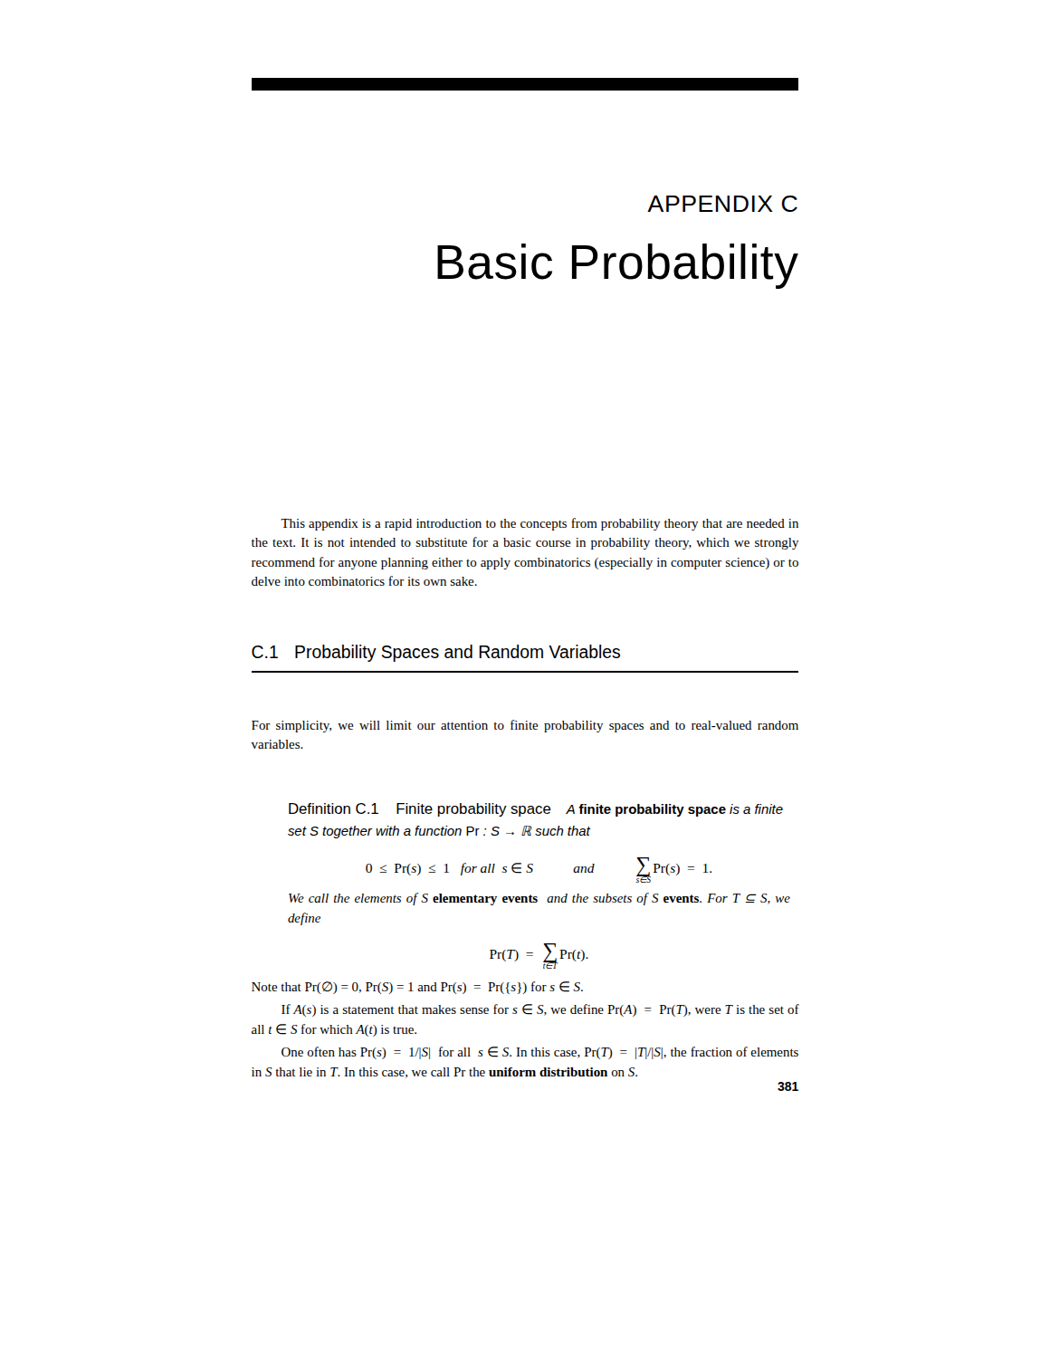APPENDIX C
Basic Probability
This appendix is a rapid introduction to the concepts from probability theory that are needed in the text. It is not intended to substitute for a basic course in probability theory, which we strongly recommend for anyone planning either to apply combinatorics (especially in computer science) or to delve into combinatorics for its own sake.
C.1 Probability Spaces and Random Variables
For simplicity, we will limit our attention to finite probability spaces and to real-valued random variables.
Definition C.1Finite probability space A finite probability space is a finite set S together with a function Pr : S → ℝ such that
0 ≤ Pr(s) ≤ 1 for all s ∈ S and ∑s∈S Pr(s) = 1.
We call the elements of S elementary events and the subsets of S events. For T ⊆ S, we define
Pr(T) = ∑t∈T Pr(t).
Note that Pr(∅) = 0, Pr(S) = 1 and Pr(s) = Pr({s}) for s ∈ S.
If A(s) is a statement that makes sense for s ∈ S, we define Pr(A) = Pr(T), were T is the set of all t ∈ S for which A(t) is true.
One often has Pr(s) = 1/|S| for all s ∈ S. In this case, Pr(T) = |T|/|S|, the fraction of elements in S that lie in T. In this case, we call Pr the uniform distribution on S.
381